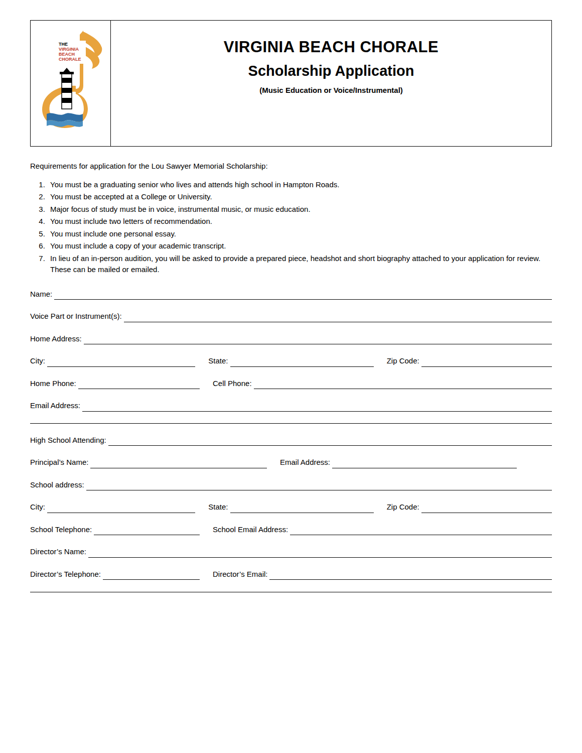THE VIRGINIA BEACH CHORALE
VIRGINIA BEACH CHORALE
Scholarship Application
(Music Education or Voice/Instrumental)
Requirements for application for the Lou Sawyer Memorial Scholarship:
You must be a graduating senior who lives and attends high school in Hampton Roads.
You must be accepted at a College or University.
Major focus of study must be in voice, instrumental music, or music education.
You must include two letters of recommendation.
You must include one personal essay.
You must include a copy of your academic transcript.
In lieu of an in-person audition, you will be asked to provide a prepared piece, headshot and short biography attached to your application for review. These can be mailed or emailed.
Name:
Voice Part or Instrument(s):
Home Address:
City:
State:
Zip Code:
Home Phone:
Cell Phone:
Email Address:
High School Attending:
Principal’s Name:
Email Address:
School address:
City:
State:
Zip Code:
School Telephone:
School Email Address:
Director’s Name:
Director’s Telephone:
Director’s Email: